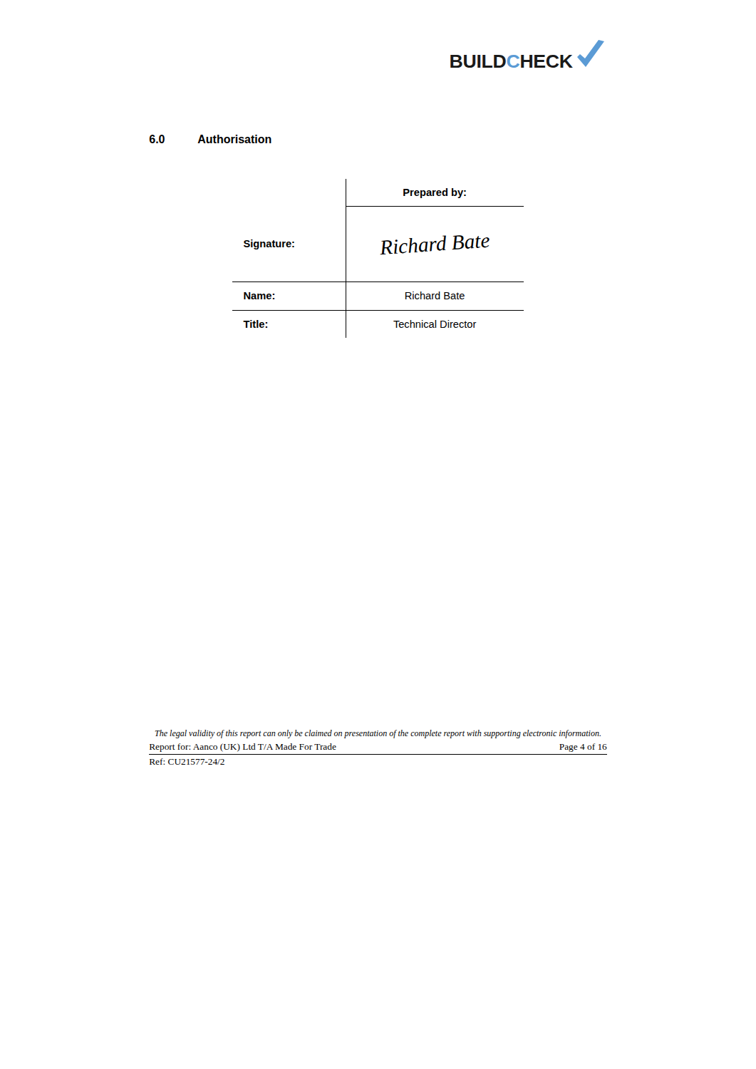BUILD CHECK
6.0 Authorisation
| | Prepared by: |
| Signature: | Richard Bate |
| Name: | Richard Bate |
| Title: | Technical Director |
The legal validity of this report can only be claimed on presentation of the complete report with supporting electronic information.
Report for: Aanco (UK) Ltd T/A Made For Trade Page 4 of 16
Ref: CU21577-24/2